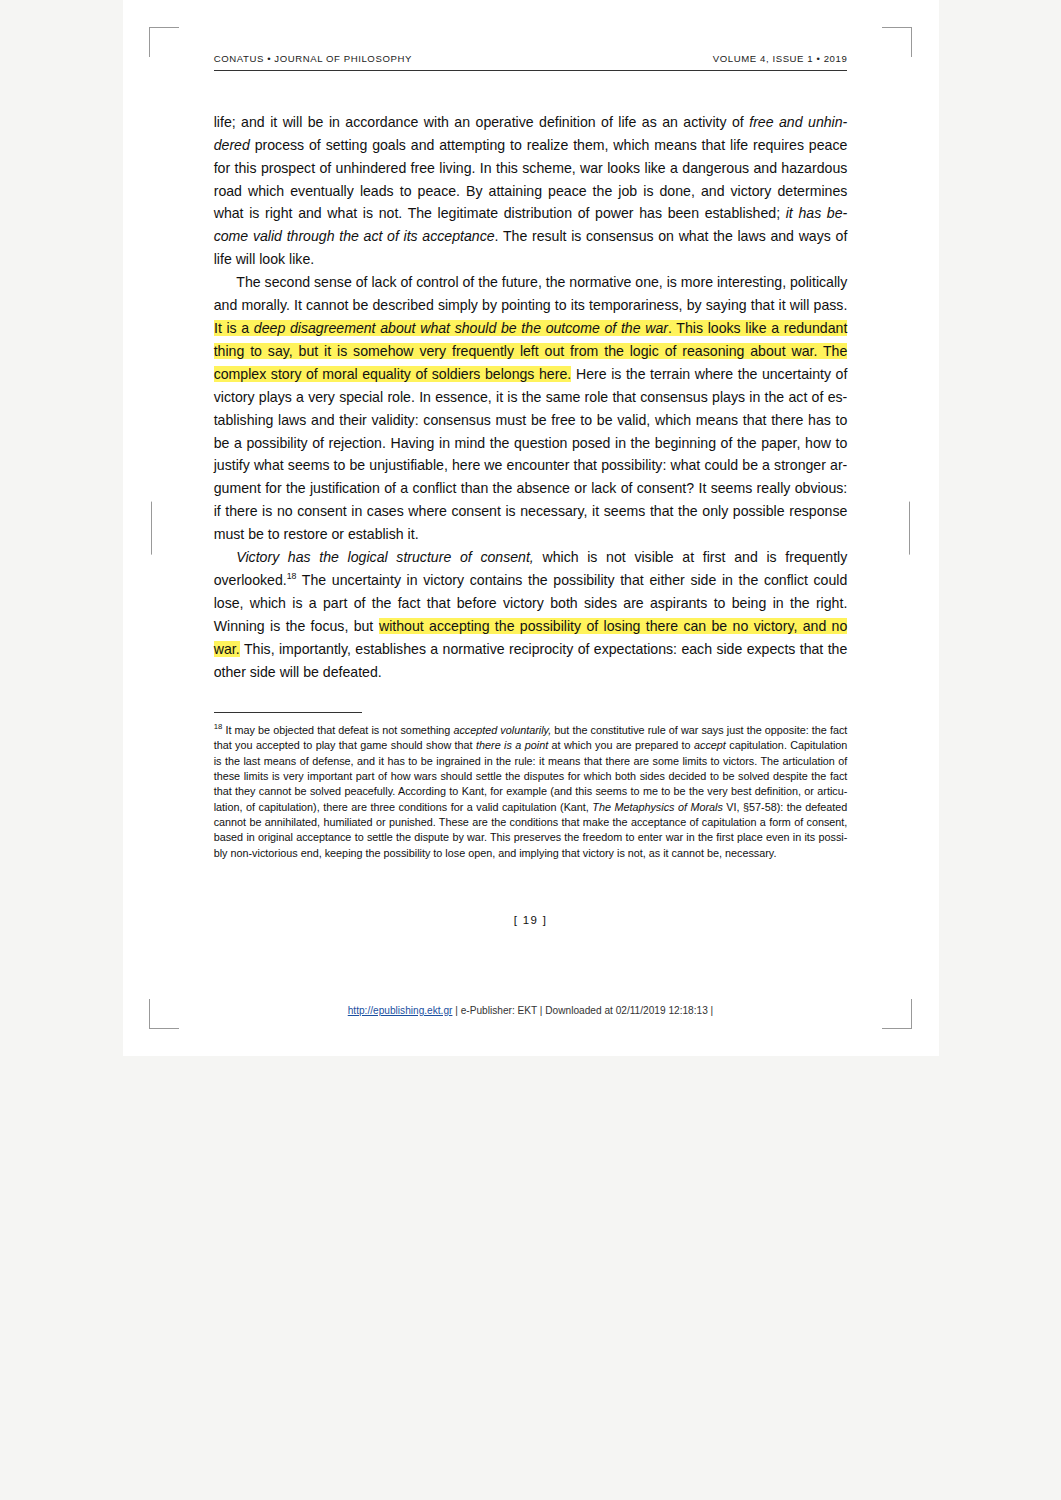CONATUS • JOURNAL OF PHILOSOPHY VOLUME 4, ISSUE 1 • 2019
life; and it will be in accordance with an operative definition of life as an activity of free and unhindered process of setting goals and attempting to realize them, which means that life requires peace for this prospect of unhindered free living. In this scheme, war looks like a dangerous and hazardous road which eventually leads to peace. By attaining peace the job is done, and victory determines what is right and what is not. The legitimate distribution of power has been established; it has become valid through the act of its acceptance. The result is consensus on what the laws and ways of life will look like.
The second sense of lack of control of the future, the normative one, is more interesting, politically and morally. It cannot be described simply by pointing to its temporariness, by saying that it will pass. It is a deep disagreement about what should be the outcome of the war. This looks like a redundant thing to say, but it is somehow very frequently left out from the logic of reasoning about war. The complex story of moral equality of soldiers belongs here. Here is the terrain where the uncertainty of victory plays a very special role. In essence, it is the same role that consensus plays in the act of establishing laws and their validity: consensus must be free to be valid, which means that there has to be a possibility of rejection. Having in mind the question posed in the beginning of the paper, how to justify what seems to be unjustifiable, here we encounter that possibility: what could be a stronger argument for the justification of a conflict than the absence or lack of consent? It seems really obvious: if there is no consent in cases where consent is necessary, it seems that the only possible response must be to restore or establish it.
Victory has the logical structure of consent, which is not visible at first and is frequently overlooked.18 The uncertainty in victory contains the possibility that either side in the conflict could lose, which is a part of the fact that before victory both sides are aspirants to being in the right. Winning is the focus, but without accepting the possibility of losing there can be no victory, and no war. This, importantly, establishes a normative reciprocity of expectations: each side expects that the other side will be defeated.
18 It may be objected that defeat is not something accepted voluntarily, but the constitutive rule of war says just the opposite: the fact that you accepted to play that game should show that there is a point at which you are prepared to accept capitulation. Capitulation is the last means of defense, and it has to be ingrained in the rule: it means that there are some limits to victors. The articulation of these limits is very important part of how wars should settle the disputes for which both sides decided to be solved despite the fact that they cannot be solved peacefully. According to Kant, for example (and this seems to me to be the very best definition, or articulation, of capitulation), there are three conditions for a valid capitulation (Kant, The Metaphysics of Morals VI, §57-58): the defeated cannot be annihilated, humiliated or punished. These are the conditions that make the acceptance of capitulation a form of consent, based in original acceptance to settle the dispute by war. This preserves the freedom to enter war in the first place even in its possibly non-victorious end, keeping the possibility to lose open, and implying that victory is not, as it cannot be, necessary.
[ 19 ]
http://epublishing.ekt.gr | e-Publisher: EKT | Downloaded at 02/11/2019 12:18:13 |